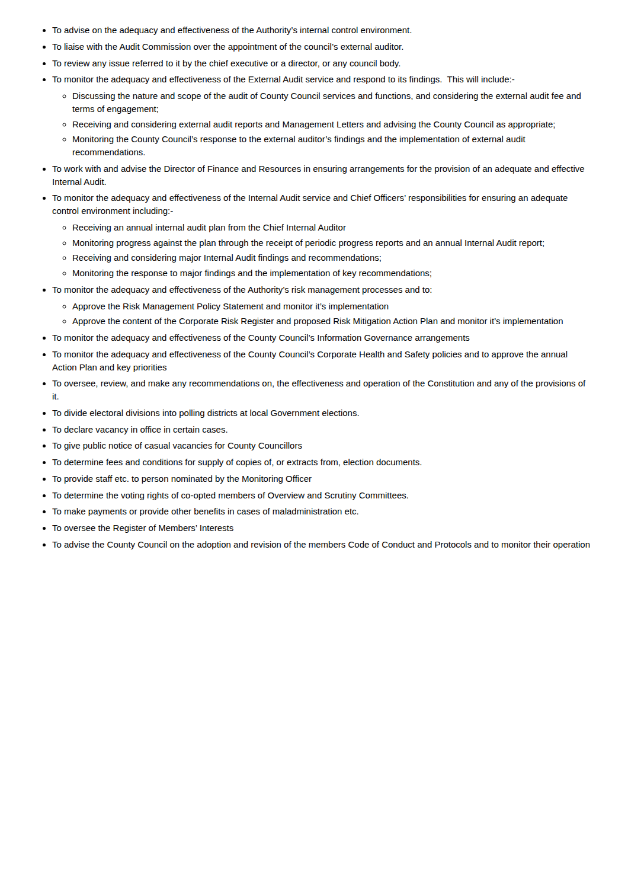To advise on the adequacy and effectiveness of the Authority’s internal control environment.
To liaise with the Audit Commission over the appointment of the council’s external auditor.
To review any issue referred to it by the chief executive or a director, or any council body.
To monitor the adequacy and effectiveness of the External Audit service and respond to its findings. This will include:-
Discussing the nature and scope of the audit of County Council services and functions, and considering the external audit fee and terms of engagement;
Receiving and considering external audit reports and Management Letters and advising the County Council as appropriate;
Monitoring the County Council’s response to the external auditor’s findings and the implementation of external audit recommendations.
To work with and advise the Director of Finance and Resources in ensuring arrangements for the provision of an adequate and effective Internal Audit.
To monitor the adequacy and effectiveness of the Internal Audit service and Chief Officers’ responsibilities for ensuring an adequate control environment including:-
Receiving an annual internal audit plan from the Chief Internal Auditor
Monitoring progress against the plan through the receipt of periodic progress reports and an annual Internal Audit report;
Receiving and considering major Internal Audit findings and recommendations;
Monitoring the response to major findings and the implementation of key recommendations;
To monitor the adequacy and effectiveness of the Authority’s risk management processes and to:
Approve the Risk Management Policy Statement and monitor it’s implementation
Approve the content of the Corporate Risk Register and proposed Risk Mitigation Action Plan and monitor it’s implementation
To monitor the adequacy and effectiveness of the County Council’s Information Governance arrangements
To monitor the adequacy and effectiveness of the County Council’s Corporate Health and Safety policies and to approve the annual Action Plan and key priorities
To oversee, review, and make any recommendations on, the effectiveness and operation of the Constitution and any of the provisions of it.
To divide electoral divisions into polling districts at local Government elections.
To declare vacancy in office in certain cases.
To give public notice of casual vacancies for County Councillors
To determine fees and conditions for supply of copies of, or extracts from, election documents.
To provide staff etc. to person nominated by the Monitoring Officer
To determine the voting rights of co-opted members of Overview and Scrutiny Committees.
To make payments or provide other benefits in cases of maladministration etc.
To oversee the Register of Members’ Interests
To advise the County Council on the adoption and revision of the members Code of Conduct and Protocols and to monitor their operation